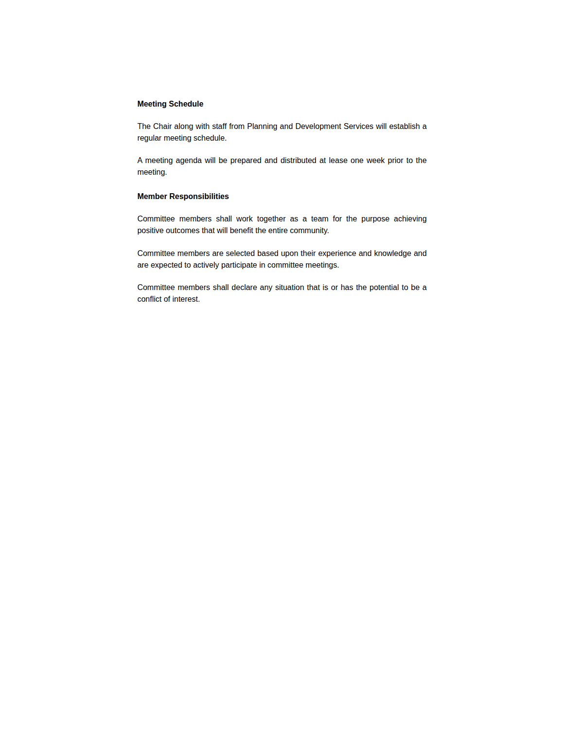Meeting Schedule
The Chair along with staff from Planning and Development Services will establish a regular meeting schedule.
A meeting agenda will be prepared and distributed at lease one week prior to the meeting.
Member Responsibilities
Committee members shall work together as a team for the purpose achieving positive outcomes that will benefit the entire community.
Committee members are selected based upon their experience and knowledge and are expected to actively participate in committee meetings.
Committee members shall declare any situation that is or has the potential to be a conflict of interest.